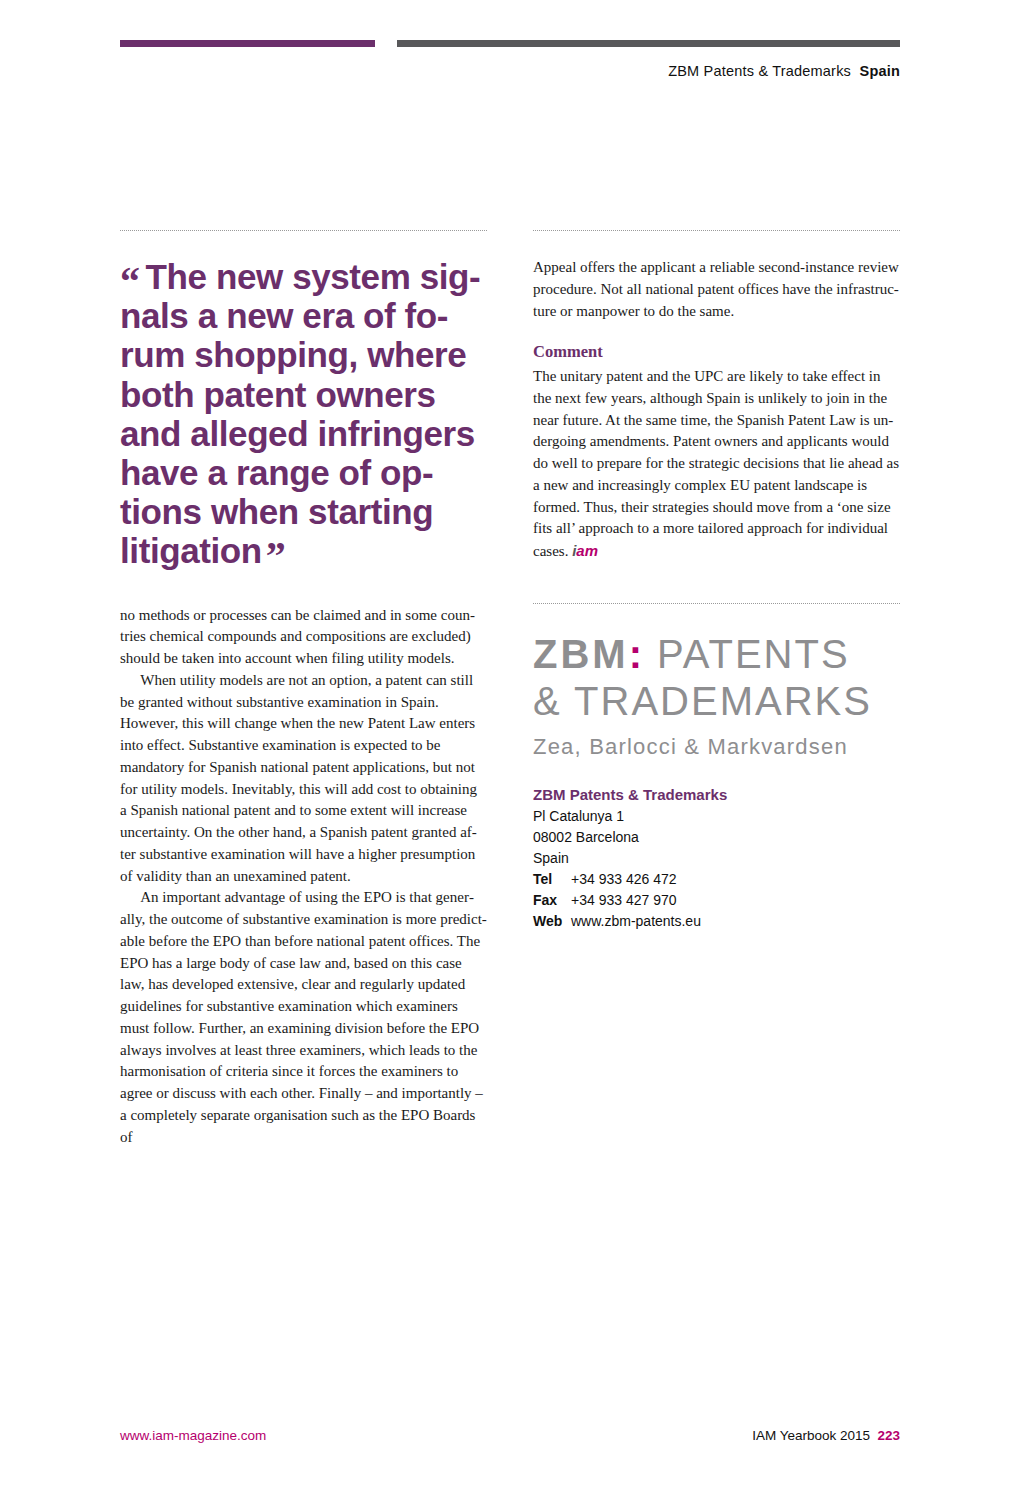ZBM Patents & Trademarks Spain
“The new system signals a new era of forum shopping, where both patent owners and alleged infringers have a range of options when starting litigation”
no methods or processes can be claimed and in some countries chemical compounds and compositions are excluded) should be taken into account when filing utility models.
When utility models are not an option, a patent can still be granted without substantive examination in Spain. However, this will change when the new Patent Law enters into effect. Substantive examination is expected to be mandatory for Spanish national patent applications, but not for utility models. Inevitably, this will add cost to obtaining a Spanish national patent and to some extent will increase uncertainty. On the other hand, a Spanish patent granted after substantive examination will have a higher presumption of validity than an unexamined patent.
An important advantage of using the EPO is that generally, the outcome of substantive examination is more predictable before the EPO than before national patent offices. The EPO has a large body of case law and, based on this case law, has developed extensive, clear and regularly updated guidelines for substantive examination which examiners must follow. Further, an examining division before the EPO always involves at least three examiners, which leads to the harmonisation of criteria since it forces the examiners to agree or discuss with each other. Finally – and importantly – a completely separate organisation such as the EPO Boards of
Appeal offers the applicant a reliable second-instance review procedure. Not all national patent offices have the infrastructure or manpower to do the same.
Comment
The unitary patent and the UPC are likely to take effect in the next few years, although Spain is unlikely to join in the near future. At the same time, the Spanish Patent Law is undergoing amendments. Patent owners and applicants would do well to prepare for the strategic decisions that lie ahead as a new and increasingly complex EU patent landscape is formed. Thus, their strategies should move from a ‘one size fits all’ approach to a more tailored approach for individual cases. iam
ZBM: PATENTS & TRADEMARKS Zea, Barlocci & Markvardsen
ZBM Patents & Trademarks
Pl Catalunya 1
08002 Barcelona
Spain
Tel+34 933 426 472
Fax+34 933 427 970
Web www.zbm-patents.eu
www.iam-magazine.com
IAM Yearbook 2015 223